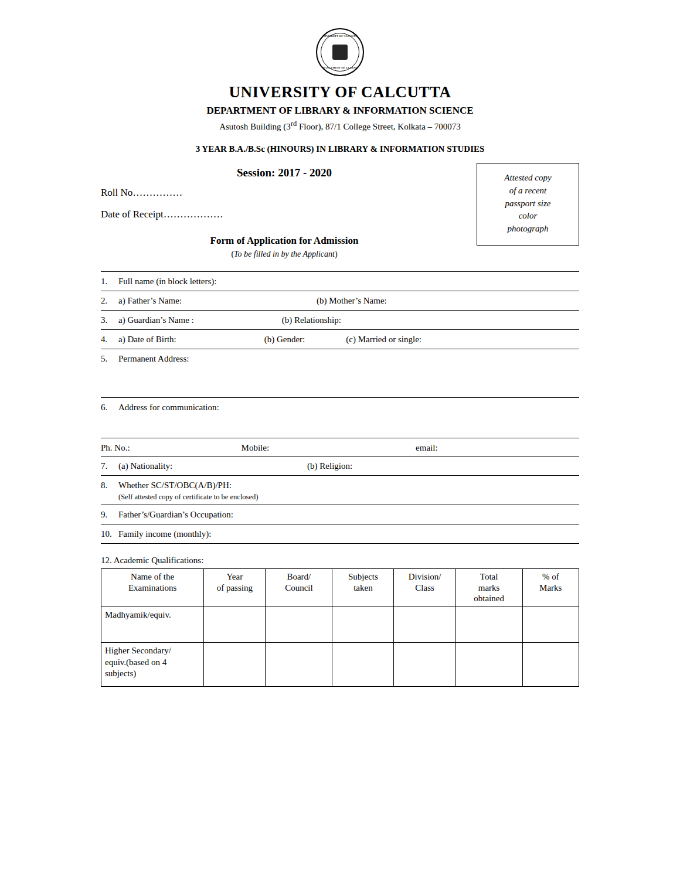UNIVERSITY OF CALCUTTA ADVANCEMENT OF LEARNING
UNIVERSITY OF CALCUTTA
DEPARTMENT OF LIBRARY & INFORMATION SCIENCE
Asutosh Building (3rd Floor), 87/1 College Street, Kolkata – 700073
3 YEAR B.A./B.Sc (HINOURS) IN LIBRARY & INFORMATION STUDIES
Attested copy
of a recent
passport size
color
photograph
Session: 2017 - 2020
Roll No……………
Date of Receipt………………
Form of Application for Admission
(To be filled in by the Applicant)
1. Full name (in block letters):
2. a) Father’s Name: (b) Mother’s Name:
3. a) Guardian’s Name : (b) Relationship:
4. a) Date of Birth: (b) Gender: (c) Married or single:
5. Permanent Address:
6. Address for communication:
Ph. No.: Mobile: email:
7.(a) Nationality: (b) Religion:
8. Whether SC/ST/OBC(A/B)/PH: (Self attested copy of certificate to be enclosed)
9. Father’s/Guardian’s Occupation:
10. Family income (monthly):
12. Academic Qualifications:
| Name of the Examinations | Year of passing | Board/ Council | Subjects taken | Division/ Class | Total marks obtained | % of Marks |
| --- | --- | --- | --- | --- | --- | --- |
| Madhyamik/equiv. | | | | | | |
| Higher Secondary/ equiv.(based on 4 subjects) | | | | | | |